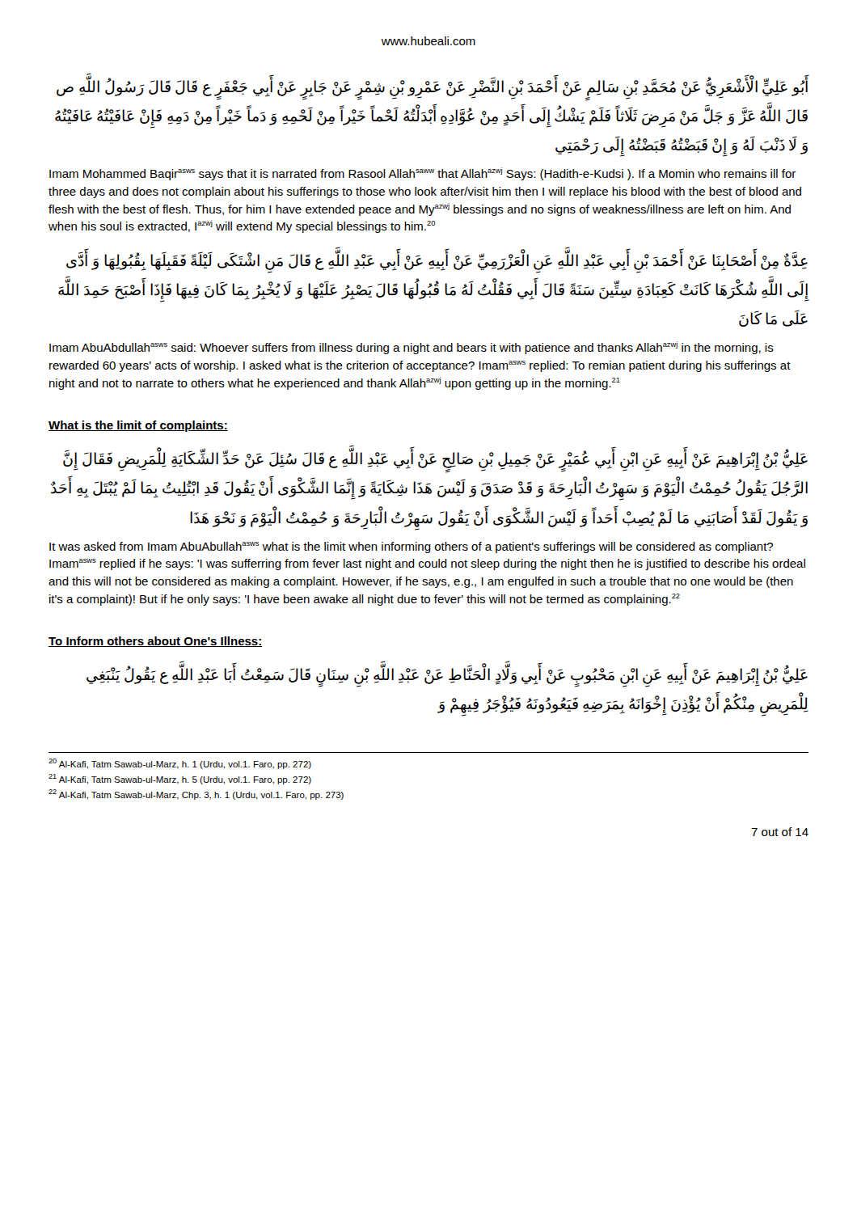www.hubeali.com
أَبُو عَلِيٍّ الْأَشْعَرِيُّ عَنْ مُحَمَّدِ بْنِ سَالِمٍ عَنْ أَحْمَدَ بْنِ النَّضْرِ عَنْ عَمْرِو بْنِ شِمْرٍ عَنْ جَابِرٍ عَنْ أَبِي جَعْفَرٍ ع قَالَ قَالَ رَسُولُ اللَّهِ ص قَالَ اللَّهُ عَزَّ وَ جَلَّ مَنْ مَرِضَ ثَلَاثاً فَلَمْ يَشْكُ إِلَى أَحَدٍ مِنْ عُوَّادِهِ أَبْدَلْتُهُ لَحْماً خَيْراً مِنْ لَحْمِهِ وَ دَماً خَيْراً مِنْ دَمِهِ فَإِنْ عَافَيْتُهُ عَافَيْتُهُ وَ لَا ذَنْبَ لَهُ وَ إِنْ قَبَضْتُهُ قَبَضْتُهُ إِلَى رَحْمَتِي
Imam Mohammed Baqirasws says that it is narrated from Rasool Allahsaww that Allahazwj Says: (Hadith-e-Kudsi ). If a Momin who remains ill for three days and does not complain about his sufferings to those who look after/visit him then I will replace his blood with the best of blood and flesh with the best of flesh. Thus, for him I have extended peace and Myazwj blessings and no signs of weakness/illness are left on him. And when his soul is extracted, Iazwj will extend My special blessings to him.20
عِدَّةٌ مِنْ أَصْحَابِنَا عَنْ أَحْمَدَ بْنِ أَبِي عَبْدِ اللَّهِ عَنِ الْعَزْرَمِيِّ عَنْ أَبِيهِ عَنْ أَبِي عَبْدِ اللَّهِ ع قَالَ مَنِ اشْتَكَى لَيْلَةً فَقَبِلَهَا بِقُبُولِهَا وَ أَدَّى إِلَى اللَّهِ شُكْرَهَا كَانَتْ كَعِبَادَةِ سِتِّينَ سَنَةً قَالَ أَبِي فَقُلْتُ لَهُ مَا قُبُولُهَا قَالَ يَصْبِرُ عَلَيْهَا وَ لَا يُخْبِرُ بِمَا كَانَ فِيهَا فَإِذَا أَصْبَحَ حَمِدَ اللَّهَ عَلَى مَا كَانَ
Imam AbuAbdullahasws said: Whoever suffers from illness during a night and bears it with patience and thanks Allahazwj in the morning, is rewarded 60 years' acts of worship. I asked what is the criterion of acceptance? Imamasws replied: To remian patient during his sufferings at night and not to narrate to others what he experienced and thank Allahazwj upon getting up in the morning.21
What is the limit of complaints:
عَلِيُّ بْنُ إِبْرَاهِيمَ عَنْ أَبِيهِ عَنِ ابْنِ أَبِي عُمَيْرٍ عَنْ جَمِيلِ بْنِ صَالِحٍ عَنْ أَبِي عَبْدِ اللَّهِ ع قَالَ سُئِلَ عَنْ حَدِّ الشِّكَايَةِ لِلْمَرِيضِ فَقَالَ إِنَّ الرَّجُلَ يَقُولُ حُمِمْتُ الْيَوْمَ وَ سَهِرْتُ الْبَارِحَةَ وَ قَدْ صَدَقَ وَ لَيْسَ هَذَا شِكَايَةً وَ إِنَّمَا الشَّكْوَى أَنْ يَقُولَ قَدِ ابْتُلِيتُ بِمَا لَمْ يُبْتَلَ بِهِ أَحَدٌ وَ يَقُولَ لَقَدْ أَصَابَنِي مَا لَمْ يُصِبْ أَحَداً وَ لَيْسَ الشَّكْوَى أَنْ يَقُولَ سَهِرْتُ الْبَارِحَةَ وَ حُمِمْتُ الْيَوْمَ وَ نَحْوَ هَذَا
It was asked from Imam AbuAbullahasws what is the limit when informing others of a patient's sufferings will be considered as compliant?
Imamasws replied if he says: 'I was sufferring from fever last night and could not sleep during the night then he is justified to describe his ordeal and this will not be considered as making a complaint. However, if he says, e.g., I am engulfed in such a trouble that no one would be (then it's a complaint)! But if he only says: 'I have been awake all night due to fever' this will not be termed as complaining.22
To Inform others about One's Illness:
عَلِيُّ بْنُ إِبْرَاهِيمَ عَنْ أَبِيهِ عَنِ ابْنِ مَحْبُوبٍ عَنْ أَبِي وَلَّادٍ الْحَنَّاطِ عَنْ عَبْدِ اللَّهِ بْنِ سِنَانٍ قَالَ سَمِعْتُ أَبَا عَبْدِ اللَّهِ ع يَقُولُ يَنْبَغِي لِلْمَرِيضِ مِنْكُمْ أَنْ يُؤْذِنَ إِخْوَانَهُ بِمَرَضِهِ فَيَعُودُونَهُ فَيُؤْجَرُ فِيهِمْ وَ
20 Al-Kafi, Tatm Sawab-ul-Marz, h. 1 (Urdu, vol.1. Faro, pp. 272)
21 Al-Kafi, Tatm Sawab-ul-Marz, h. 5 (Urdu, vol.1. Faro, pp. 272)
22 Al-Kafi, Tatm Sawab-ul-Marz, Chp. 3, h. 1 (Urdu, vol.1. Faro, pp. 273)
7 out of 14